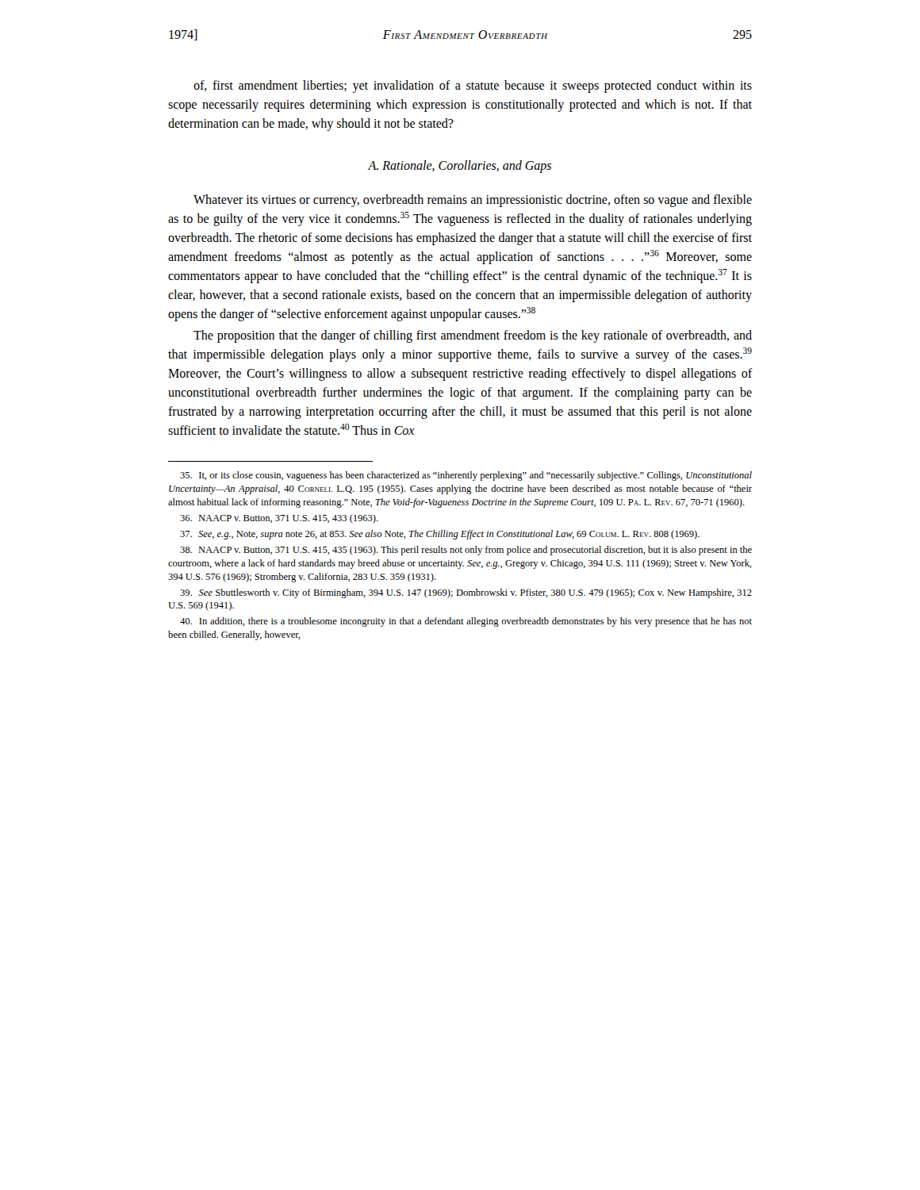1974] First Amendment Overbreadth 295
of, first amendment liberties; yet invalidation of a statute because it sweeps protected conduct within its scope necessarily requires determining which expression is constitutionally protected and which is not. If that determination can be made, why should it not be stated?
A. Rationale, Corollaries, and Gaps
Whatever its virtues or currency, overbreadth remains an impressionistic doctrine, often so vague and flexible as to be guilty of the very vice it condemns.35 The vagueness is reflected in the duality of rationales underlying overbreadth. The rhetoric of some decisions has emphasized the danger that a statute will chill the exercise of first amendment freedoms “almost as potently as the actual application of sanctions . . . .”36 Moreover, some commentators appear to have concluded that the “chilling effect” is the central dynamic of the technique.37 It is clear, however, that a second rationale exists, based on the concern that an impermissible delegation of authority opens the danger of “selective enforcement against unpopular causes.”38
The proposition that the danger of chilling first amendment freedom is the key rationale of overbreadth, and that impermissible delegation plays only a minor supportive theme, fails to survive a survey of the cases.39 Moreover, the Court’s willingness to allow a subsequent restrictive reading effectively to dispel allegations of unconstitutional overbreadth further undermines the logic of that argument. If the complaining party can be frustrated by a narrowing interpretation occurring after the chill, it must be assumed that this peril is not alone sufficient to invalidate the statute.40 Thus in Cox
35. It, or its close cousin, vagueness has been characterized as “inherently perplexing” and “necessarily subjective.” Collings, Unconstitutional Uncertainty—An Appraisal, 40 Cornell L.Q. 195 (1955). Cases applying the doctrine have been described as most notable because of “their almost habitual lack of informing reasoning.” Note, The Void-for-Vagueness Doctrine in the Supreme Court, 109 U. Pa. L. Rev. 67, 70-71 (1960).
36. NAACP v. Button, 371 U.S. 415, 433 (1963).
37. See, e.g., Note, supra note 26, at 853. See also Note, The Chilling Effect in Constitutional Law, 69 Colum. L. Rev. 808 (1969).
38. NAACP v. Button, 371 U.S. 415, 435 (1963). This peril results not only from police and prosecutorial discretion, but it is also present in the courtroom, where a lack of hard standards may breed abuse or uncertainty. See, e.g., Gregory v. Chicago, 394 U.S. 111 (1969); Street v. New York, 394 U.S. 576 (1969); Stromberg v. California, 283 U.S. 359 (1931).
39. See Sbuttlesworth v. City of Birmingham, 394 U.S. 147 (1969); Dombrowski v. Pfister, 380 U.S. 479 (1965); Cox v. New Hampshire, 312 U.S. 569 (1941).
40. In addition, there is a troublesome incongruity in that a defendant alleging overbreadtb demonstrates by his very presence that he has not been cbilled. Generally, however,